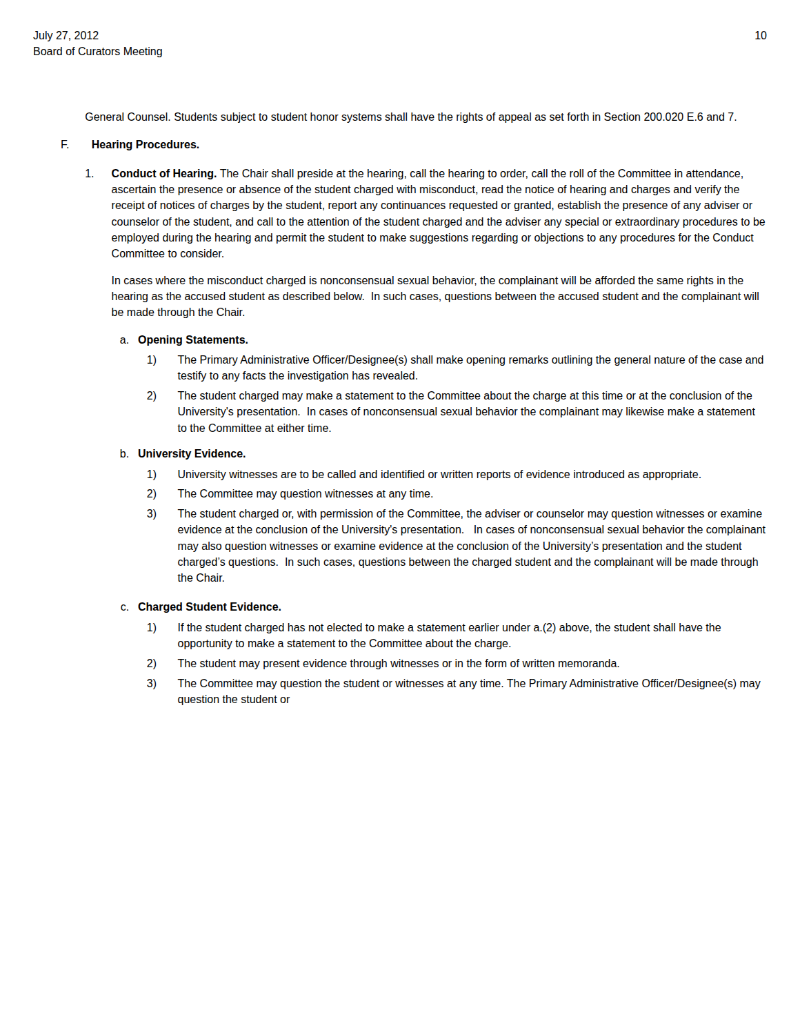July 27, 2012
Board of Curators Meeting
10
General Counsel. Students subject to student honor systems shall have the rights of appeal as set forth in Section 200.020 E.6 and 7.
F.
Hearing Procedures.
1.
Conduct of Hearing. The Chair shall preside at the hearing, call the hearing to order, call the roll of the Committee in attendance, ascertain the presence or absence of the student charged with misconduct, read the notice of hearing and charges and verify the receipt of notices of charges by the student, report any continuances requested or granted, establish the presence of any adviser or counselor of the student, and call to the attention of the student charged and the adviser any special or extraordinary procedures to be employed during the hearing and permit the student to make suggestions regarding or objections to any procedures for the Conduct Committee to consider.
In cases where the misconduct charged is nonconsensual sexual behavior, the complainant will be afforded the same rights in the hearing as the accused student as described below. In such cases, questions between the accused student and the complainant will be made through the Chair.
a.
Opening Statements.
1)
The Primary Administrative Officer/Designee(s) shall make opening remarks outlining the general nature of the case and testify to any facts the investigation has revealed.
2)
The student charged may make a statement to the Committee about the charge at this time or at the conclusion of the University's presentation. In cases of nonconsensual sexual behavior the complainant may likewise make a statement to the Committee at either time.
b.
University Evidence.
1)
University witnesses are to be called and identified or written reports of evidence introduced as appropriate.
2)
The Committee may question witnesses at any time.
3)
The student charged or, with permission of the Committee, the adviser or counselor may question witnesses or examine evidence at the conclusion of the University's presentation. In cases of nonconsensual sexual behavior the complainant may also question witnesses or examine evidence at the conclusion of the University’s presentation and the student charged’s questions. In such cases, questions between the charged student and the complainant will be made through the Chair.
c.
Charged Student Evidence.
1)
If the student charged has not elected to make a statement earlier under a.(2) above, the student shall have the opportunity to make a statement to the Committee about the charge.
2)
The student may present evidence through witnesses or in the form of written memoranda.
3)
The Committee may question the student or witnesses at any time. The Primary Administrative Officer/Designee(s) may question the student or